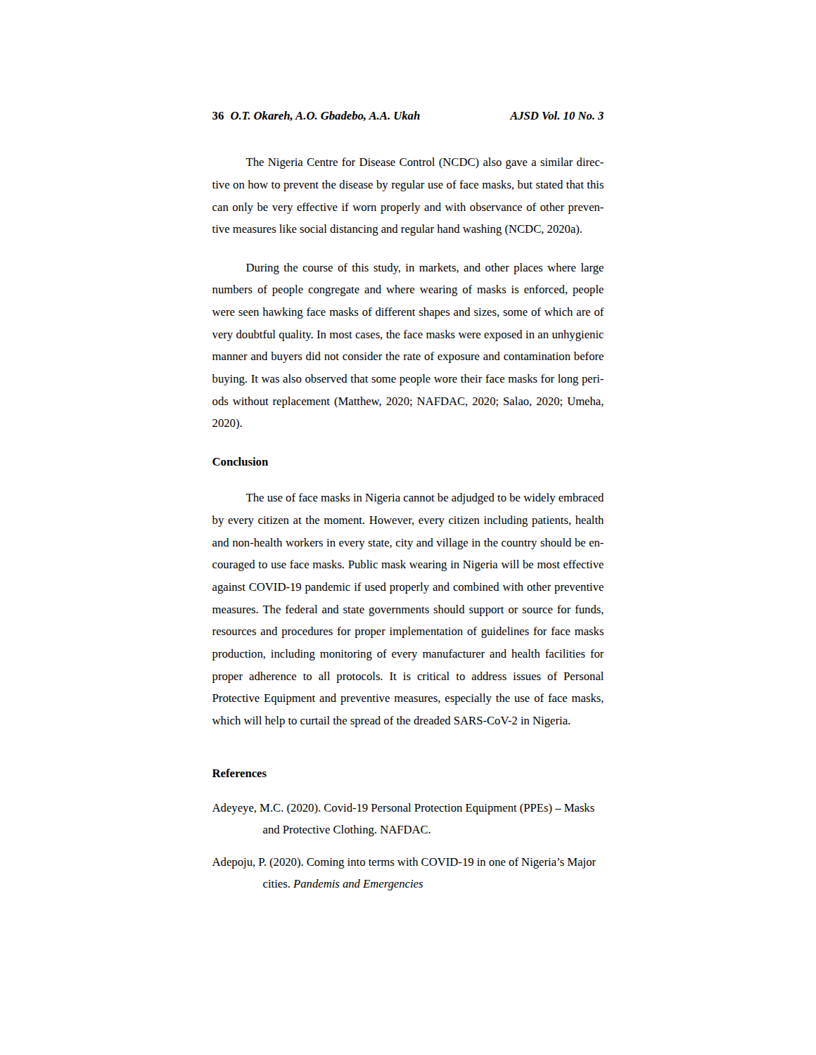36 O.T. Okareh, A.O. Gbadebo, A.A. Ukah AJSD Vol. 10 No. 3
The Nigeria Centre for Disease Control (NCDC) also gave a similar directive on how to prevent the disease by regular use of face masks, but stated that this can only be very effective if worn properly and with observance of other preventive measures like social distancing and regular hand washing (NCDC, 2020a).
During the course of this study, in markets, and other places where large numbers of people congregate and where wearing of masks is enforced, people were seen hawking face masks of different shapes and sizes, some of which are of very doubtful quality. In most cases, the face masks were exposed in an unhygienic manner and buyers did not consider the rate of exposure and contamination before buying. It was also observed that some people wore their face masks for long periods without replacement (Matthew, 2020; NAFDAC, 2020; Salao, 2020; Umeha, 2020).
Conclusion
The use of face masks in Nigeria cannot be adjudged to be widely embraced by every citizen at the moment. However, every citizen including patients, health and non-health workers in every state, city and village in the country should be encouraged to use face masks. Public mask wearing in Nigeria will be most effective against COVID-19 pandemic if used properly and combined with other preventive measures. The federal and state governments should support or source for funds, resources and procedures for proper implementation of guidelines for face masks production, including monitoring of every manufacturer and health facilities for proper adherence to all protocols. It is critical to address issues of Personal Protective Equipment and preventive measures, especially the use of face masks, which will help to curtail the spread of the dreaded SARS-CoV-2 in Nigeria.
References
Adeyeye, M.C. (2020). Covid-19 Personal Protection Equipment (PPEs) – Masks and Protective Clothing. NAFDAC.
Adepoju, P. (2020). Coming into terms with COVID-19 in one of Nigeria’s Major cities. Pandemis and Emergencies